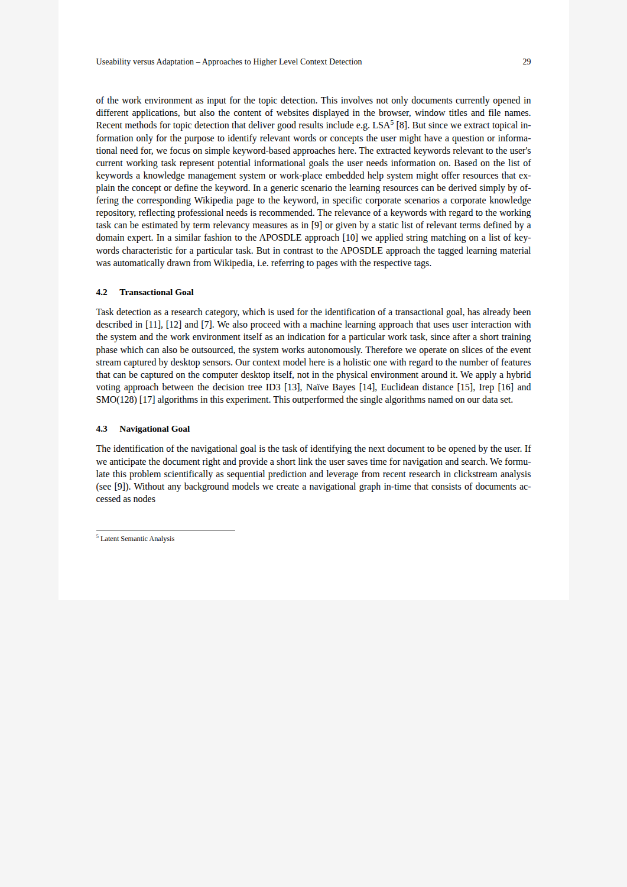Useability versus Adaptation – Approaches to Higher Level Context Detection 29
of the work environment as input for the topic detection. This involves not only documents currently opened in different applications, but also the content of websites displayed in the browser, window titles and file names. Recent methods for topic detection that deliver good results include e.g. LSA5 [8]. But since we extract topical information only for the purpose to identify relevant words or concepts the user might have a question or informational need for, we focus on simple keyword-based approaches here. The extracted keywords relevant to the user's current working task represent potential informational goals the user needs information on. Based on the list of keywords a knowledge management system or work-place embedded help system might offer resources that explain the concept or define the keyword. In a generic scenario the learning resources can be derived simply by offering the corresponding Wikipedia page to the keyword, in specific corporate scenarios a corporate knowledge repository, reflecting professional needs is recommended. The relevance of a keywords with regard to the working task can be estimated by term relevancy measures as in [9] or given by a static list of relevant terms defined by a domain expert. In a similar fashion to the APOSDLE approach [10] we applied string matching on a list of keywords characteristic for a particular task. But in contrast to the APOSDLE approach the tagged learning material was automatically drawn from Wikipedia, i.e. referring to pages with the respective tags.
4.2 Transactional Goal
Task detection as a research category, which is used for the identification of a transactional goal, has already been described in [11], [12] and [7]. We also proceed with a machine learning approach that uses user interaction with the system and the work environment itself as an indication for a particular work task, since after a short training phase which can also be outsourced, the system works autonomously. Therefore we operate on slices of the event stream captured by desktop sensors. Our context model here is a holistic one with regard to the number of features that can be captured on the computer desktop itself, not in the physical environment around it. We apply a hybrid voting approach between the decision tree ID3 [13], Naïve Bayes [14], Euclidean distance [15], Irep [16] and SMO(128) [17] algorithms in this experiment. This outperformed the single algorithms named on our data set.
4.3 Navigational Goal
The identification of the navigational goal is the task of identifying the next document to be opened by the user. If we anticipate the document right and provide a short link the user saves time for navigation and search. We formulate this problem scientifically as sequential prediction and leverage from recent research in clickstream analysis (see [9]). Without any background models we create a navigational graph in-time that consists of documents accessed as nodes
5Latent Semantic Analysis